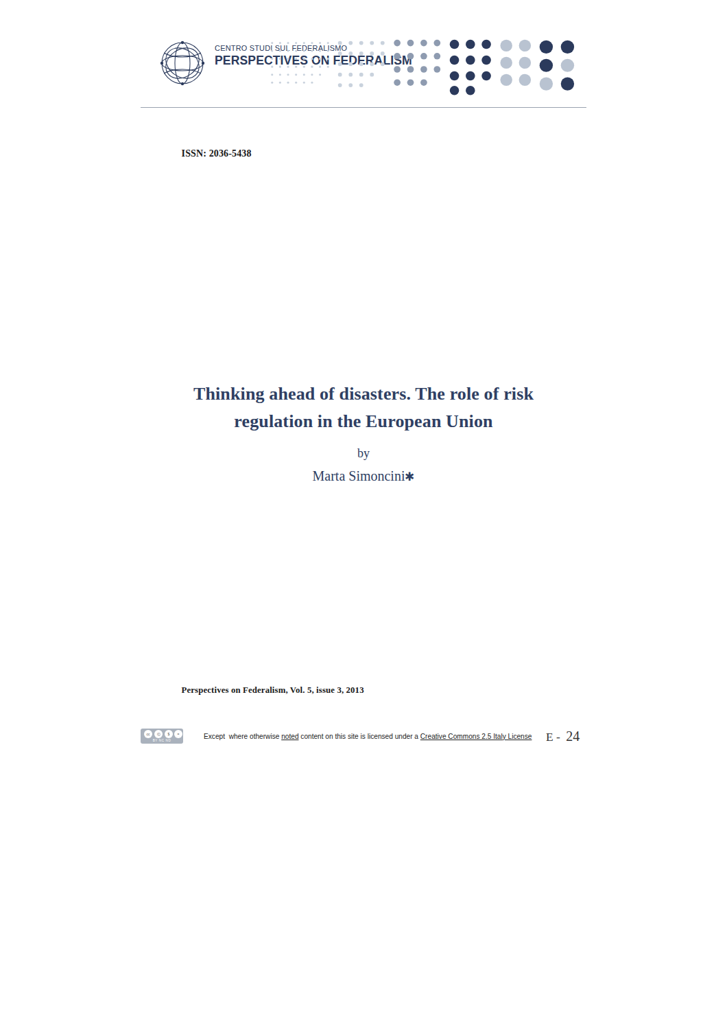CENTRO STUDI SUL FEDERALISMO
PERSPECTIVES ON FEDERALISM
ISSN: 2036-5438
Thinking ahead of disasters. The role of risk regulation in the European Union
by
Marta Simoncini✱
Perspectives on Federalism, Vol. 5, issue 3, 2013
cc Ⓒ $ = BY NC ND
Except where otherwise noted content on this site is licensed under a Creative Commons 2.5 Italy License
E - 24